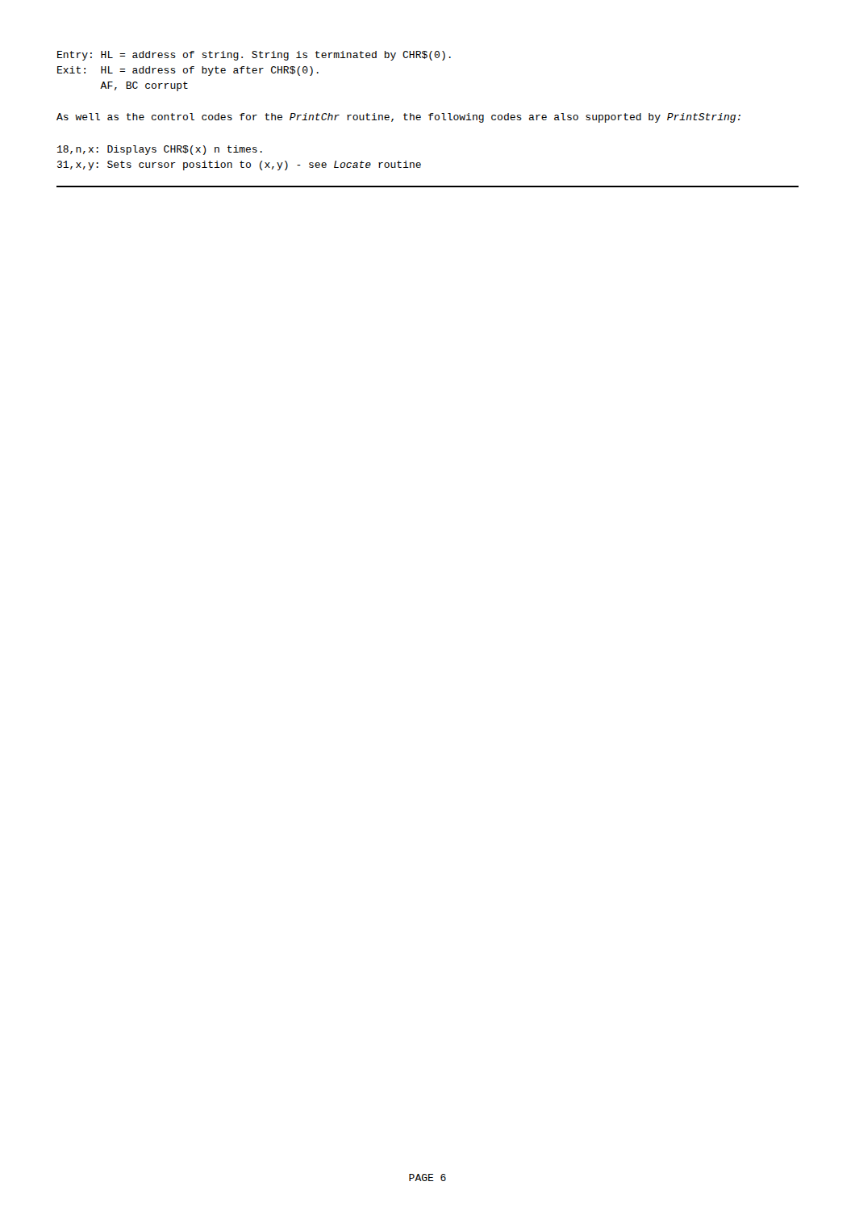Entry: HL = address of string. String is terminated by CHR$(0).
Exit:  HL = address of byte after CHR$(0).
       AF, BC corrupt
As well as the control codes for the PrintChr routine, the following codes are also supported by PrintString:
18,n,x: Displays CHR$(x) n times.
31,x,y: Sets cursor position to (x,y) - see Locate routine
PAGE 6